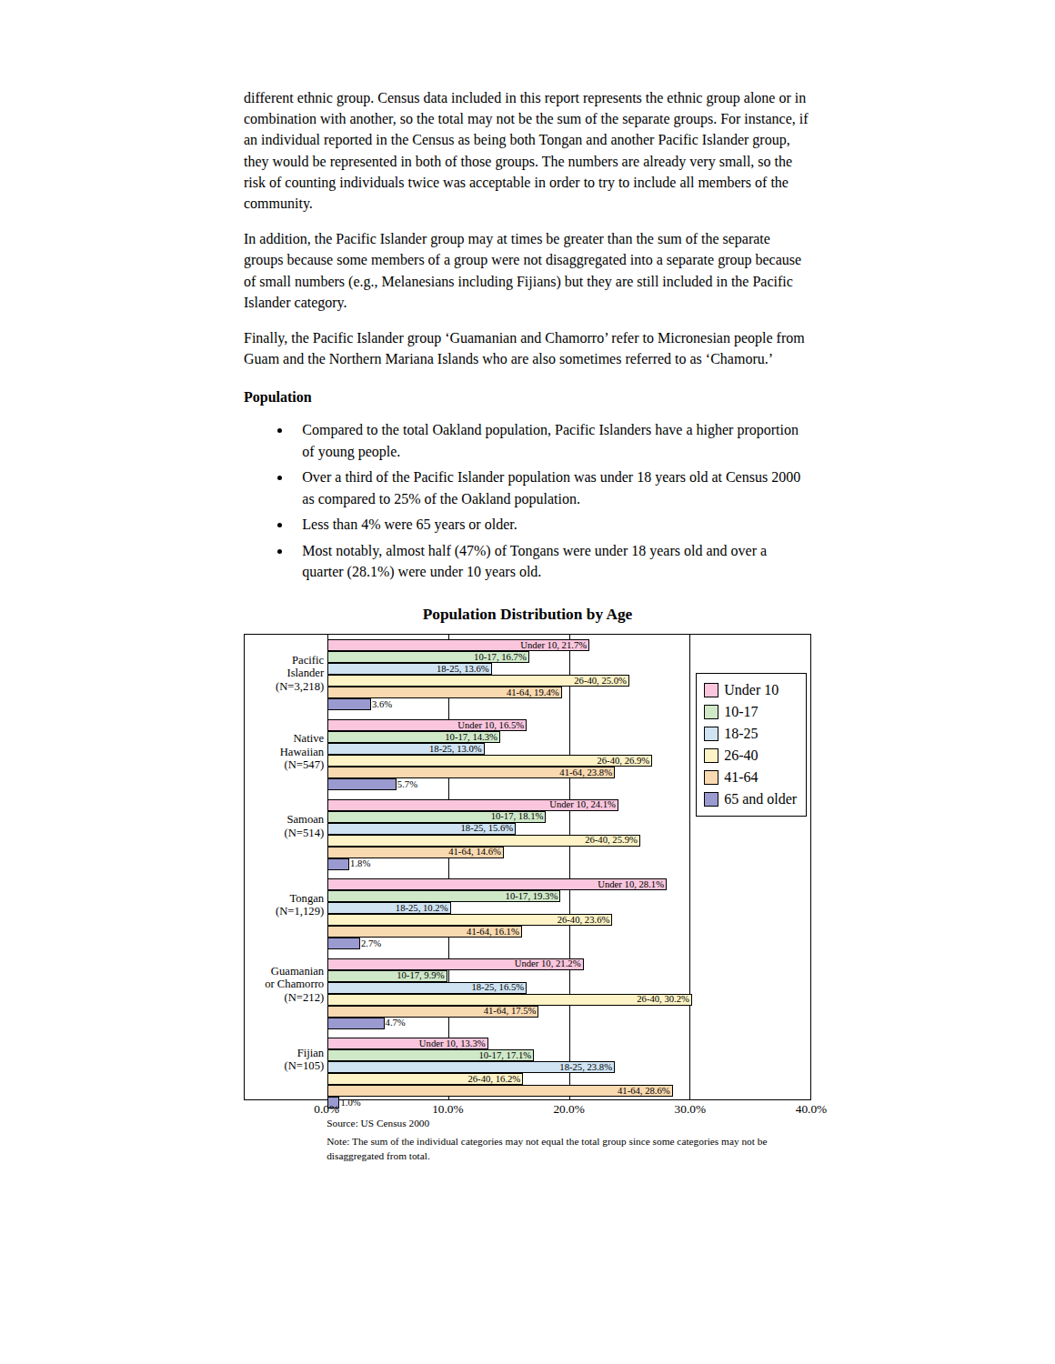different ethnic group. Census data included in this report represents the ethnic group alone or in combination with another, so the total may not be the sum of the separate groups. For instance, if an individual reported in the Census as being both Tongan and another Pacific Islander group, they would be represented in both of those groups. The numbers are already very small, so the risk of counting individuals twice was acceptable in order to try to include all members of the community.
In addition, the Pacific Islander group may at times be greater than the sum of the separate groups because some members of a group were not disaggregated into a separate group because of small numbers (e.g., Melanesians including Fijians) but they are still included in the Pacific Islander category.
Finally, the Pacific Islander group ‘Guamanian and Chamorro’ refer to Micronesian people from Guam and the Northern Mariana Islands who are also sometimes referred to as ‘Chamoru.’
Population
Compared to the total Oakland population, Pacific Islanders have a higher proportion of young people.
Over a third of the Pacific Islander population was under 18 years old at Census 2000 as compared to 25% of the Oakland population.
Less than 4% were 65 years or older.
Most notably, almost half (47%) of Tongans were under 18 years old and over a quarter (28.1%) were under 10 years old.
Population Distribution by Age
Pacific
Islander
(N=3,218)
Native
Hawaiian
(N=547)
Samoan
(N=514)
Tongan
(N=1,129)
Guamanian
or Chamorro
(N=212)
Fijian
(N=105)
Under 10, 21.7%
10-17, 16.7%
18-25, 13.6%
26-40, 25.0%
41-64, 19.4%
3.6%
Under 10, 16.5%
10-17, 14.3%
18-25, 13.0%
26-40, 26.9%
41-64, 23.8%
5.7%
Under 10, 24.1%
10-17, 18.1%
18-25, 15.6%
26-40, 25.9%
41-64, 14.6%
1.8%
Under 10, 28.1%
10-17, 19.3%
18-25, 10.2%
26-40, 23.6%
41-64, 16.1%
2.7%
Under 10, 21.2%
10-17, 9.9%
18-25, 16.5%
26-40, 30.2%
41-64, 17.5%
4.7%
Under 10, 13.3%
10-17, 17.1%
18-25, 23.8%
26-40, 16.2%
41-64, 28.6%
1.0%
Under 10
10-17
18-25
26-40
41-64
65 and older
0.0% 10.0% 20.0% 30.0% 40.0%
Source: US Census 2000
Note: The sum of the individual categories may not equal the total group since some categories may not be disaggregated from total.